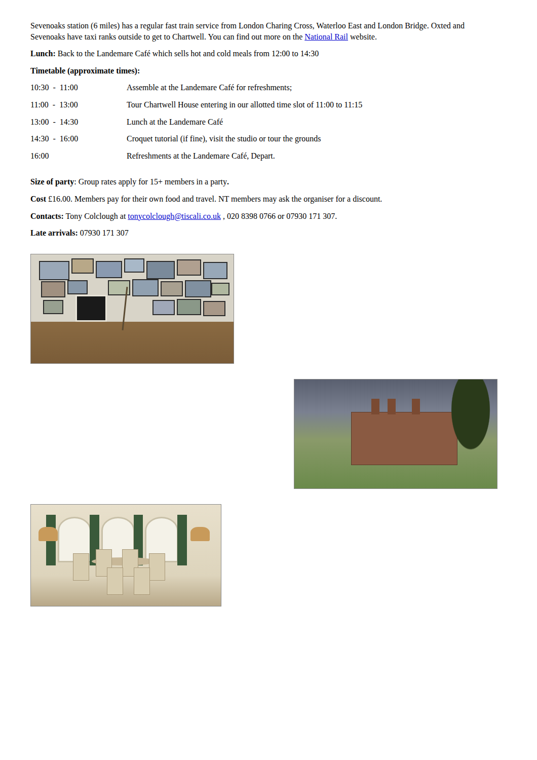Sevenoaks station (6 miles) has a regular fast train service from London Charing Cross, Waterloo East and London Bridge. Oxted and Sevenoaks have taxi ranks outside to get to Chartwell. You can find out more on the National Rail website.
Lunch: Back to the Landemare Café which sells hot and cold meals from 12:00 to 14:30
Timetable (approximate times):
10:30 - 11:00
Assemble at the Landemare Café for refreshments;
11:00 - 13:00
Tour Chartwell House entering in our allotted time slot of 11:00 to 11:15
13:00 - 14:30
Lunch at the Landemare Café
14:30 - 16:00
Croquet tutorial (if fine), visit the studio or tour the grounds
16:00
Refreshments at the Landemare Café, Depart.
Size of party: Group rates apply for 15+ members in a party.
Cost £16.00. Members pay for their own food and travel. NT members may ask the organiser for a discount.
Contacts: Tony Colclough at tonycolclough@tiscali.co.uk , 020 8398 0766 or 07930 171 307.
Late arrivals: 07930 171 307